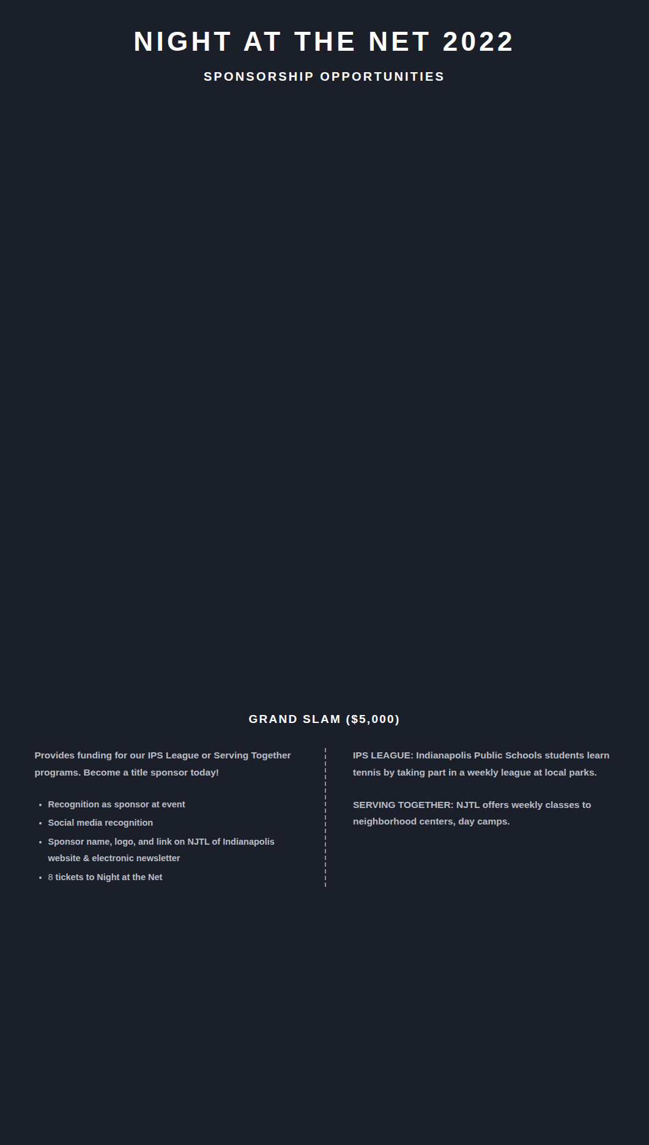Night at the Net 2022
Sponsorship Opportunities
Grand Slam ($5,000)
Provides funding for our IPS League or Serving Together programs. Become a title sponsor today!
Recognition as sponsor at event
Social media recognition
Sponsor name, logo, and link on NJTL of Indianapolis website & electronic newsletter
8 tickets to Night at the Net
IPS LEAGUE: Indianapolis Public Schools students learn tennis by taking part in a weekly league at local parks.
SERVING TOGETHER: NJTL offers weekly classes to neighborhood centers, day camps.